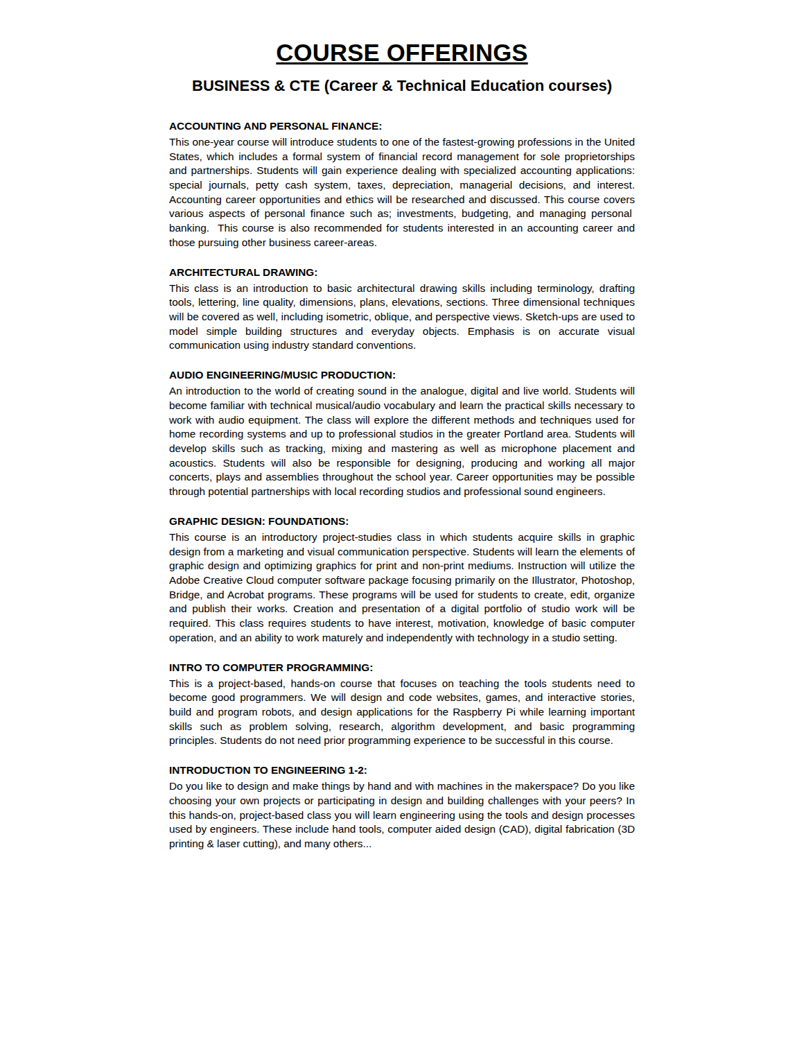COURSE OFFERINGS
BUSINESS & CTE (Career & Technical Education courses)
ACCOUNTING AND PERSONAL FINANCE:
This one-year course will introduce students to one of the fastest-growing professions in the United States, which includes a formal system of financial record management for sole proprietorships and partnerships. Students will gain experience dealing with specialized accounting applications: special journals, petty cash system, taxes, depreciation, managerial decisions, and interest. Accounting career opportunities and ethics will be researched and discussed. This course covers various aspects of personal finance such as; investments, budgeting, and managing personal banking. This course is also recommended for students interested in an accounting career and those pursuing other business career-areas.
ARCHITECTURAL DRAWING:
This class is an introduction to basic architectural drawing skills including terminology, drafting tools, lettering, line quality, dimensions, plans, elevations, sections. Three dimensional techniques will be covered as well, including isometric, oblique, and perspective views. Sketch-ups are used to model simple building structures and everyday objects. Emphasis is on accurate visual communication using industry standard conventions.
AUDIO ENGINEERING/MUSIC PRODUCTION:
An introduction to the world of creating sound in the analogue, digital and live world. Students will become familiar with technical musical/audio vocabulary and learn the practical skills necessary to work with audio equipment. The class will explore the different methods and techniques used for home recording systems and up to professional studios in the greater Portland area. Students will develop skills such as tracking, mixing and mastering as well as microphone placement and acoustics. Students will also be responsible for designing, producing and working all major concerts, plays and assemblies throughout the school year. Career opportunities may be possible through potential partnerships with local recording studios and professional sound engineers.
GRAPHIC DESIGN: FOUNDATIONS:
This course is an introductory project-studies class in which students acquire skills in graphic design from a marketing and visual communication perspective. Students will learn the elements of graphic design and optimizing graphics for print and non-print mediums. Instruction will utilize the Adobe Creative Cloud computer software package focusing primarily on the Illustrator, Photoshop, Bridge, and Acrobat programs. These programs will be used for students to create, edit, organize and publish their works. Creation and presentation of a digital portfolio of studio work will be required. This class requires students to have interest, motivation, knowledge of basic computer operation, and an ability to work maturely and independently with technology in a studio setting.
INTRO TO COMPUTER PROGRAMMING:
This is a project-based, hands-on course that focuses on teaching the tools students need to become good programmers. We will design and code websites, games, and interactive stories, build and program robots, and design applications for the Raspberry Pi while learning important skills such as problem solving, research, algorithm development, and basic programming principles. Students do not need prior programming experience to be successful in this course.
INTRODUCTION TO ENGINEERING 1-2:
Do you like to design and make things by hand and with machines in the makerspace? Do you like choosing your own projects or participating in design and building challenges with your peers? In this hands-on, project-based class you will learn engineering using the tools and design processes used by engineers. These include hand tools, computer aided design (CAD), digital fabrication (3D printing & laser cutting), and many others...